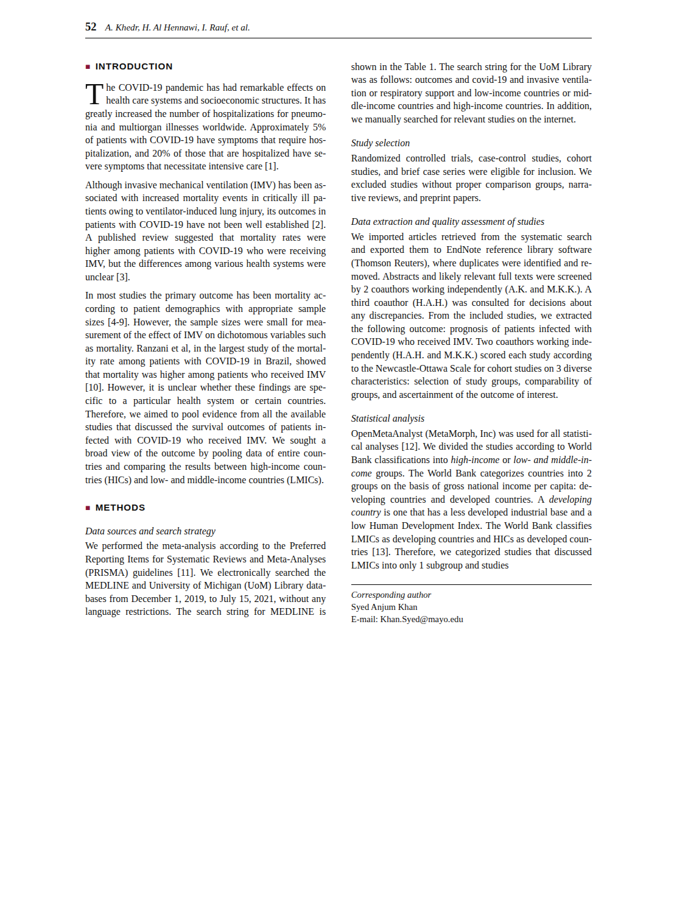52 A. Khedr, H. Al Hennawi, I. Rauf, et al.
Introduction
The COVID-19 pandemic has had remarkable effects on health care systems and socioeconomic structures. It has greatly increased the number of hospitalizations for pneumonia and multiorgan illnesses worldwide. Approximately 5% of patients with COVID-19 have symptoms that require hospitalization, and 20% of those that are hospitalized have severe symptoms that necessitate intensive care [1].
Although invasive mechanical ventilation (IMV) has been associated with increased mortality events in critically ill patients owing to ventilator-induced lung injury, its outcomes in patients with COVID-19 have not been well established [2]. A published review suggested that mortality rates were higher among patients with COVID-19 who were receiving IMV, but the differences among various health systems were unclear [3].
In most studies the primary outcome has been mortality according to patient demographics with appropriate sample sizes [4-9]. However, the sample sizes were small for measurement of the effect of IMV on dichotomous variables such as mortality. Ranzani et al, in the largest study of the mortality rate among patients with COVID-19 in Brazil, showed that mortality was higher among patients who received IMV [10]. However, it is unclear whether these findings are specific to a particular health system or certain countries. Therefore, we aimed to pool evidence from all the available studies that discussed the survival outcomes of patients infected with COVID-19 who received IMV. We sought a broad view of the outcome by pooling data of entire countries and comparing the results between high-income countries (HICs) and low- and middle-income countries (LMICs).
Methods
Data sources and search strategy
We performed the meta-analysis according to the Preferred Reporting Items for Systematic Reviews and Meta-Analyses (PRISMA) guidelines [11]. We electronically searched the MEDLINE and University of Michigan (UoM) Library databases from December 1, 2019, to July 15, 2021, without any language restrictions. The search string for MEDLINE is shown in the Table 1. The search string for the UoM Library was as follows: outcomes and covid-19 and invasive ventilation or respiratory support and low-income countries or middle-income countries and high-income countries. In addition, we manually searched for relevant studies on the internet.
Study selection
Randomized controlled trials, case-control studies, cohort studies, and brief case series were eligible for inclusion. We excluded studies without proper comparison groups, narrative reviews, and preprint papers.
Data extraction and quality assessment of studies
We imported articles retrieved from the systematic search and exported them to EndNote reference library software (Thomson Reuters), where duplicates were identified and removed. Abstracts and likely relevant full texts were screened by 2 coauthors working independently (A.K. and M.K.K.). A third coauthor (H.A.H.) was consulted for decisions about any discrepancies. From the included studies, we extracted the following outcome: prognosis of patients infected with COVID-19 who received IMV. Two coauthors working independently (H.A.H. and M.K.K.) scored each study according to the Newcastle-Ottawa Scale for cohort studies on 3 diverse characteristics: selection of study groups, comparability of groups, and ascertainment of the outcome of interest.
Statistical analysis
OpenMetaAnalyst (MetaMorph, Inc) was used for all statistical analyses [12]. We divided the studies according to World Bank classifications into high-income or low- and middle-income groups. The World Bank categorizes countries into 2 groups on the basis of gross national income per capita: developing countries and developed countries. A developing country is one that has a less developed industrial base and a low Human Development Index. The World Bank classifies LMICs as developing countries and HICs as developed countries [13]. Therefore, we categorized studies that discussed LMICs into only 1 subgroup and studies
Corresponding author
Syed Anjum Khan
E-mail: Khan.Syed@mayo.edu